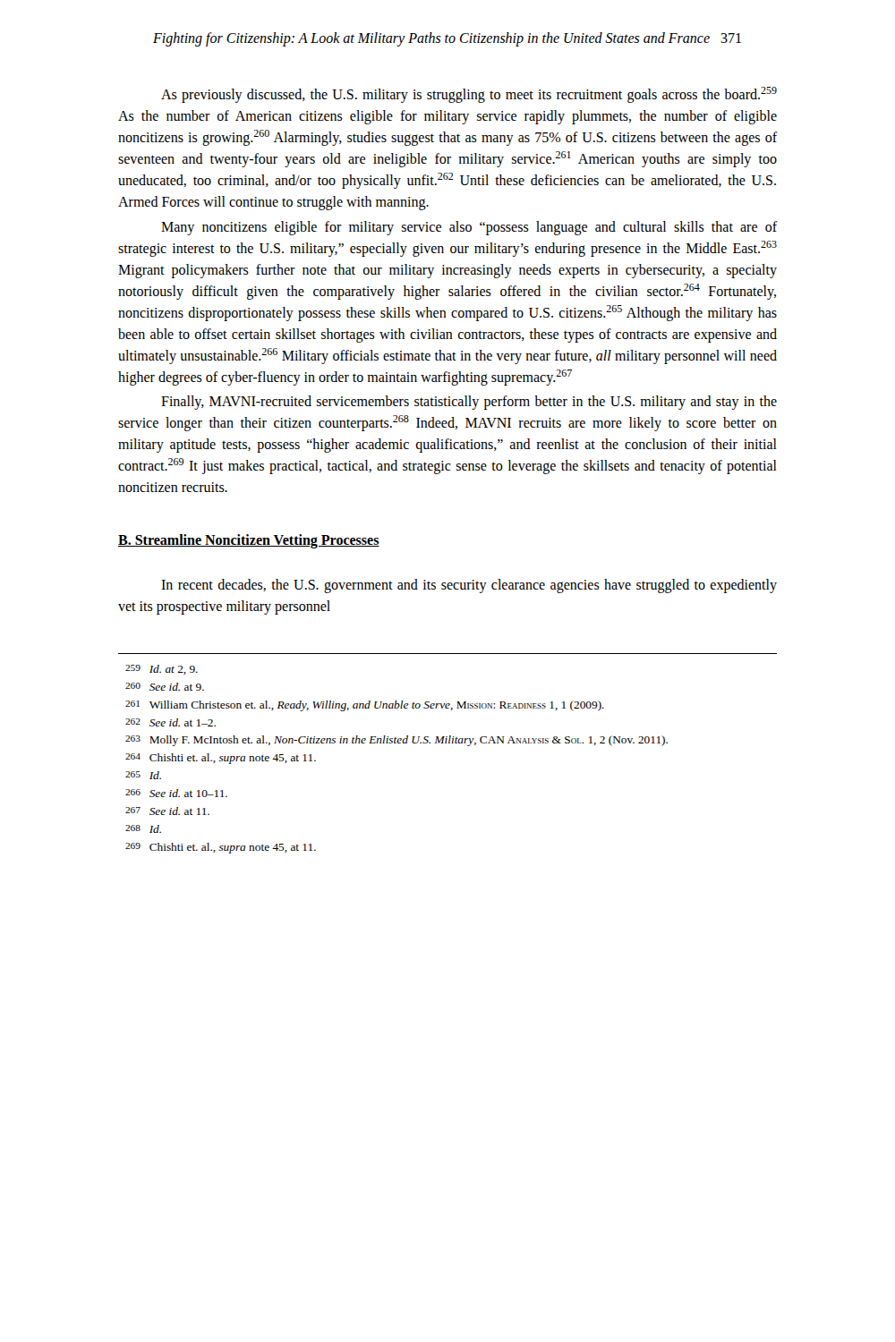Fighting for Citizenship: A Look at Military Paths to Citizenship in the United States and France 371
As previously discussed, the U.S. military is struggling to meet its recruitment goals across the board.259 As the number of American citizens eligible for military service rapidly plummets, the number of eligible noncitizens is growing.260 Alarmingly, studies suggest that as many as 75% of U.S. citizens between the ages of seventeen and twenty-four years old are ineligible for military service.261 American youths are simply too uneducated, too criminal, and/or too physically unfit.262 Until these deficiencies can be ameliorated, the U.S. Armed Forces will continue to struggle with manning.
Many noncitizens eligible for military service also “possess language and cultural skills that are of strategic interest to the U.S. military,” especially given our military’s enduring presence in the Middle East.263 Migrant policymakers further note that our military increasingly needs experts in cybersecurity, a specialty notoriously difficult given the comparatively higher salaries offered in the civilian sector.264 Fortunately, noncitizens disproportionately possess these skills when compared to U.S. citizens.265 Although the military has been able to offset certain skillset shortages with civilian contractors, these types of contracts are expensive and ultimately unsustainable.266 Military officials estimate that in the very near future, all military personnel will need higher degrees of cyber-fluency in order to maintain warfighting supremacy.267
Finally, MAVNI-recruited servicemembers statistically perform better in the U.S. military and stay in the service longer than their citizen counterparts.268 Indeed, MAVNI recruits are more likely to score better on military aptitude tests, possess “higher academic qualifications,” and reenlist at the conclusion of their initial contract.269 It just makes practical, tactical, and strategic sense to leverage the skillsets and tenacity of potential noncitizen recruits.
B. Streamline Noncitizen Vetting Processes
In recent decades, the U.S. government and its security clearance agencies have struggled to expediently vet its prospective military personnel
259 Id. at 2, 9.
260 See id. at 9.
261 William Christeson et. al., Ready, Willing, and Unable to Serve, Mission: Readiness 1, 1 (2009).
262 See id. at 1–2.
263 Molly F. McIntosh et. al., Non-Citizens in the Enlisted U.S. Military, CAN Analysis & Sol. 1, 2 (Nov. 2011).
264 Chishti et. al., supra note 45, at 11.
265 Id.
266 See id. at 10–11.
267 See id. at 11.
268 Id.
269 Chishti et. al., supra note 45, at 11.